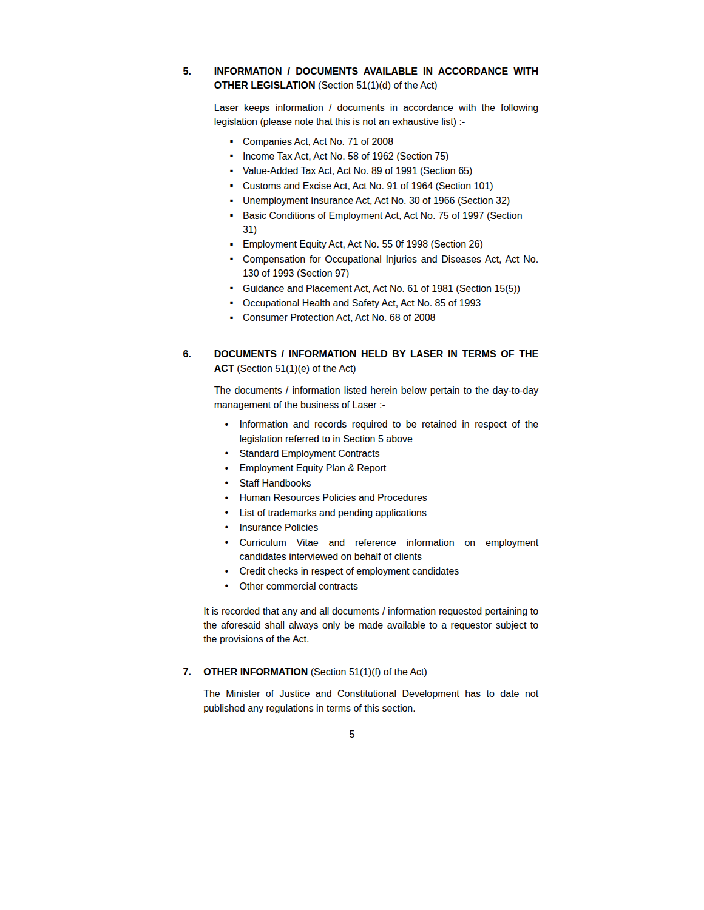5.
INFORMATION / DOCUMENTS AVAILABLE IN ACCORDANCE WITH OTHER LEGISLATION
(Section 51(1)(d) of the Act)
Laser keeps information / documents in accordance with the following legislation (please note that this is not an exhaustive list) :-
Companies Act, Act No. 71 of 2008
Income Tax Act, Act No. 58 of 1962 (Section 75)
Value-Added Tax Act, Act No. 89 of 1991 (Section 65)
Customs and Excise Act, Act No. 91 of 1964 (Section 101)
Unemployment Insurance Act, Act No. 30 of 1966 (Section 32)
Basic Conditions of Employment Act, Act No. 75 of 1997 (Section 31)
Employment Equity Act, Act No. 55 0f 1998 (Section 26)
Compensation for Occupational Injuries and Diseases Act, Act No. 130 of 1993 (Section 97)
Guidance and Placement Act, Act No. 61 of 1981 (Section 15(5))
Occupational Health and Safety Act, Act No. 85 of 1993
Consumer Protection Act, Act No. 68 of 2008
6.
DOCUMENTS / INFORMATION HELD BY LASER IN TERMS OF THE ACT
(Section 51(1)(e) of the Act)
The documents / information listed herein below pertain to the day-to-day management of the business of Laser :-
Information and records required to be retained in respect of the legislation referred to in Section 5 above
Standard Employment Contracts
Employment Equity Plan & Report
Staff Handbooks
Human Resources Policies and Procedures
List of trademarks and pending applications
Insurance Policies
Curriculum Vitae and reference information on employment candidates interviewed on behalf of clients
Credit checks in respect of employment candidates
Other commercial contracts
It is recorded that any and all documents / information requested pertaining to the aforesaid shall always only be made available to a requestor subject to the provisions of the Act.
7.
OTHER INFORMATION
(Section 51(1)(f) of the Act)
The Minister of Justice and Constitutional Development has to date not published any regulations in terms of this section.
5